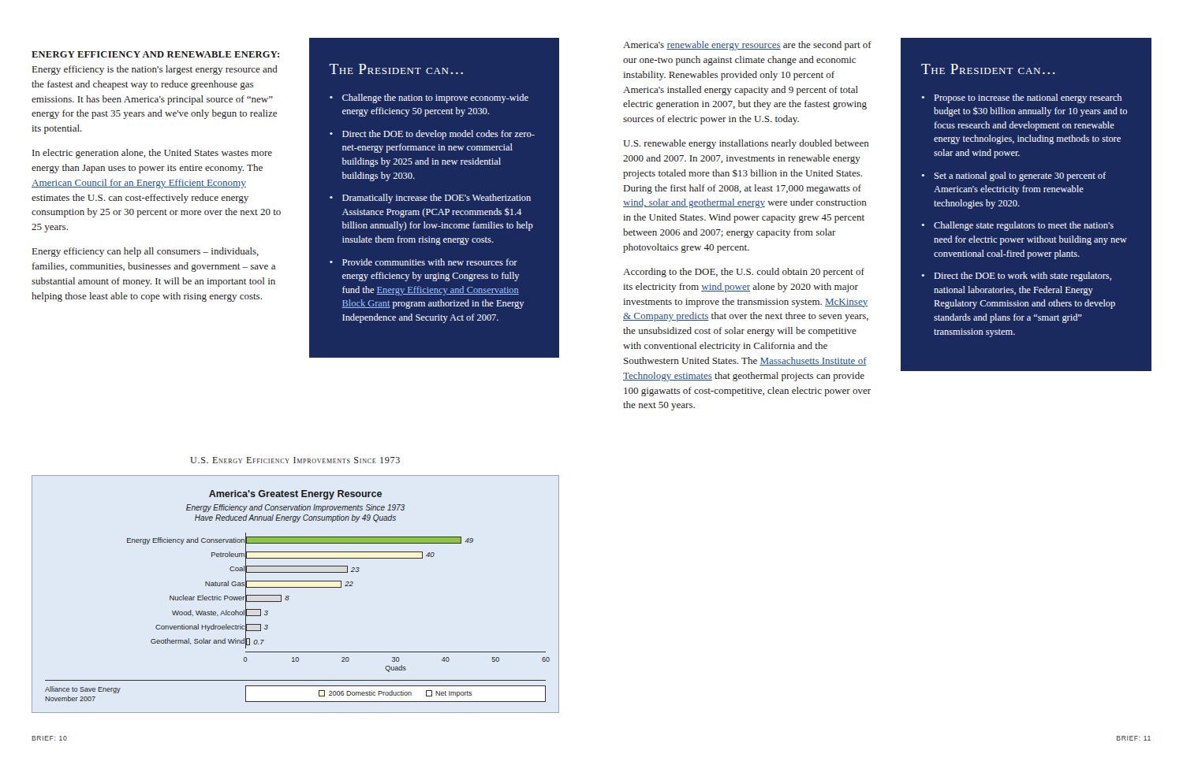Energy efficiency and renewable energy:
Energy efficiency is the nation's largest energy resource and the fastest and cheapest way to reduce greenhouse gas emissions. It has been America's principal source of “new” energy for the past 35 years and we've only begun to realize its potential.
In electric generation alone, the United States wastes more energy than Japan uses to power its entire economy. The American Council for an Energy Efficient Economy estimates the U.S. can cost-effectively reduce energy consumption by 25 or 30 percent or more over the next 20 to 25 years.
Energy efficiency can help all consumers – individuals, families, communities, businesses and government – save a substantial amount of money. It will be an important tool in helping those least able to cope with rising energy costs.
The President can…
Challenge the nation to improve economy-wide energy efficiency 50 percent by 2030.
Direct the DOE to develop model codes for zero-net-energy performance in new commercial buildings by 2025 and in new residential buildings by 2030.
Dramatically increase the DOE's Weatherization Assistance Program (PCAP recommends $1.4 billion annually) for low-income families to help insulate them from rising energy costs.
Provide communities with new resources for energy efficiency by urging Congress to fully fund the Energy Efficiency and Conservation Block Grant program authorized in the Energy Independence and Security Act of 2007.
U.S. Energy Efficiency Improvements Since 1973
America's Greatest Energy Resource
Energy Efficiency and Conservation Improvements Since 1973
Have Reduced Annual Energy Consumption by 49 Quads
| Energy Efficiency and Conservation | 49 |
| Petroleum | 40 |
| Coal | 23 |
| Natural Gas | 22 |
| Nuclear Electric Power | 8 |
| Wood, Waste, Alcohol | 3 |
| Conventional Hydroelectric | 3 |
| Geothermal, Solar and Wind | 0.7 |
0 10 20 30 40 50 60 Quads
Alliance to Save Energy
November 2007
2006 Domestic Production Net Imports
BRIEF: 10
America's renewable energy resources are the second part of our one-two punch against climate change and economic instability. Renewables provided only 10 percent of America's installed energy capacity and 9 percent of total electric generation in 2007, but they are the fastest growing sources of electric power in the U.S. today.
U.S. renewable energy installations nearly doubled between 2000 and 2007. In 2007, investments in renewable energy projects totaled more than $13 billion in the United States. During the first half of 2008, at least 17,000 megawatts of wind, solar and geothermal energy were under construction in the United States. Wind power capacity grew 45 percent between 2006 and 2007; energy capacity from solar photovoltaics grew 40 percent.
According to the DOE, the U.S. could obtain 20 percent of its electricity from wind power alone by 2020 with major investments to improve the transmission system. McKinsey & Company predicts that over the next three to seven years, the unsubsidized cost of solar energy will be competitive with conventional electricity in California and the Southwestern United States. The Massachusetts Institute of Technology estimates that geothermal projects can provide 100 gigawatts of cost-competitive, clean electric power over the next 50 years.
The President can…
Propose to increase the national energy research budget to $30 billion annually for 10 years and to focus research and development on renewable energy technologies, including methods to store solar and wind power.
Set a national goal to generate 30 percent of American's electricity from renewable technologies by 2020.
Challenge state regulators to meet the nation's need for electric power without building any new conventional coal-fired power plants.
Direct the DOE to work with state regulators, national laboratories, the Federal Energy Regulatory Commission and others to develop standards and plans for a “smart grid” transmission system.
BRIEF: 11